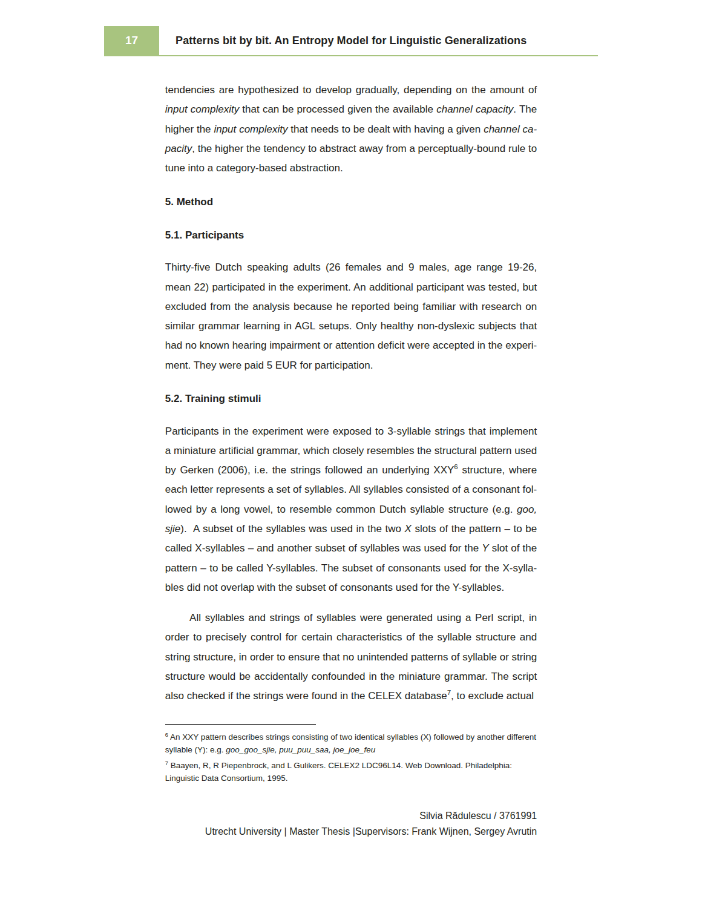17
Patterns bit by bit. An Entropy Model for Linguistic Generalizations
tendencies are hypothesized to develop gradually, depending on the amount of input complexity that can be processed given the available channel capacity. The higher the input complexity that needs to be dealt with having a given channel capacity, the higher the tendency to abstract away from a perceptually-bound rule to tune into a category-based abstraction.
5. Method
5.1. Participants
Thirty-five Dutch speaking adults (26 females and 9 males, age range 19-26, mean 22) participated in the experiment. An additional participant was tested, but excluded from the analysis because he reported being familiar with research on similar grammar learning in AGL setups. Only healthy non-dyslexic subjects that had no known hearing impairment or attention deficit were accepted in the experiment. They were paid 5 EUR for participation.
5.2. Training stimuli
Participants in the experiment were exposed to 3-syllable strings that implement a miniature artificial grammar, which closely resembles the structural pattern used by Gerken (2006), i.e. the strings followed an underlying XXY6 structure, where each letter represents a set of syllables. All syllables consisted of a consonant followed by a long vowel, to resemble common Dutch syllable structure (e.g. goo, sjie). A subset of the syllables was used in the two X slots of the pattern – to be called X-syllables – and another subset of syllables was used for the Y slot of the pattern – to be called Y-syllables. The subset of consonants used for the X-syllables did not overlap with the subset of consonants used for the Y-syllables.
All syllables and strings of syllables were generated using a Perl script, in order to precisely control for certain characteristics of the syllable structure and string structure, in order to ensure that no unintended patterns of syllable or string structure would be accidentally confounded in the miniature grammar. The script also checked if the strings were found in the CELEX database7, to exclude actual
6 An XXY pattern describes strings consisting of two identical syllables (X) followed by another different syllable (Y): e.g. goo_goo_sjie, puu_puu_saa, joe_joe_feu
7 Baayen, R, R Piepenbrock, and L Gulikers. CELEX2 LDC96L14. Web Download. Philadelphia: Linguistic Data Consortium, 1995.
Silvia Rădulescu / 3761991
Utrecht University | Master Thesis |Supervisors: Frank Wijnen, Sergey Avrutin